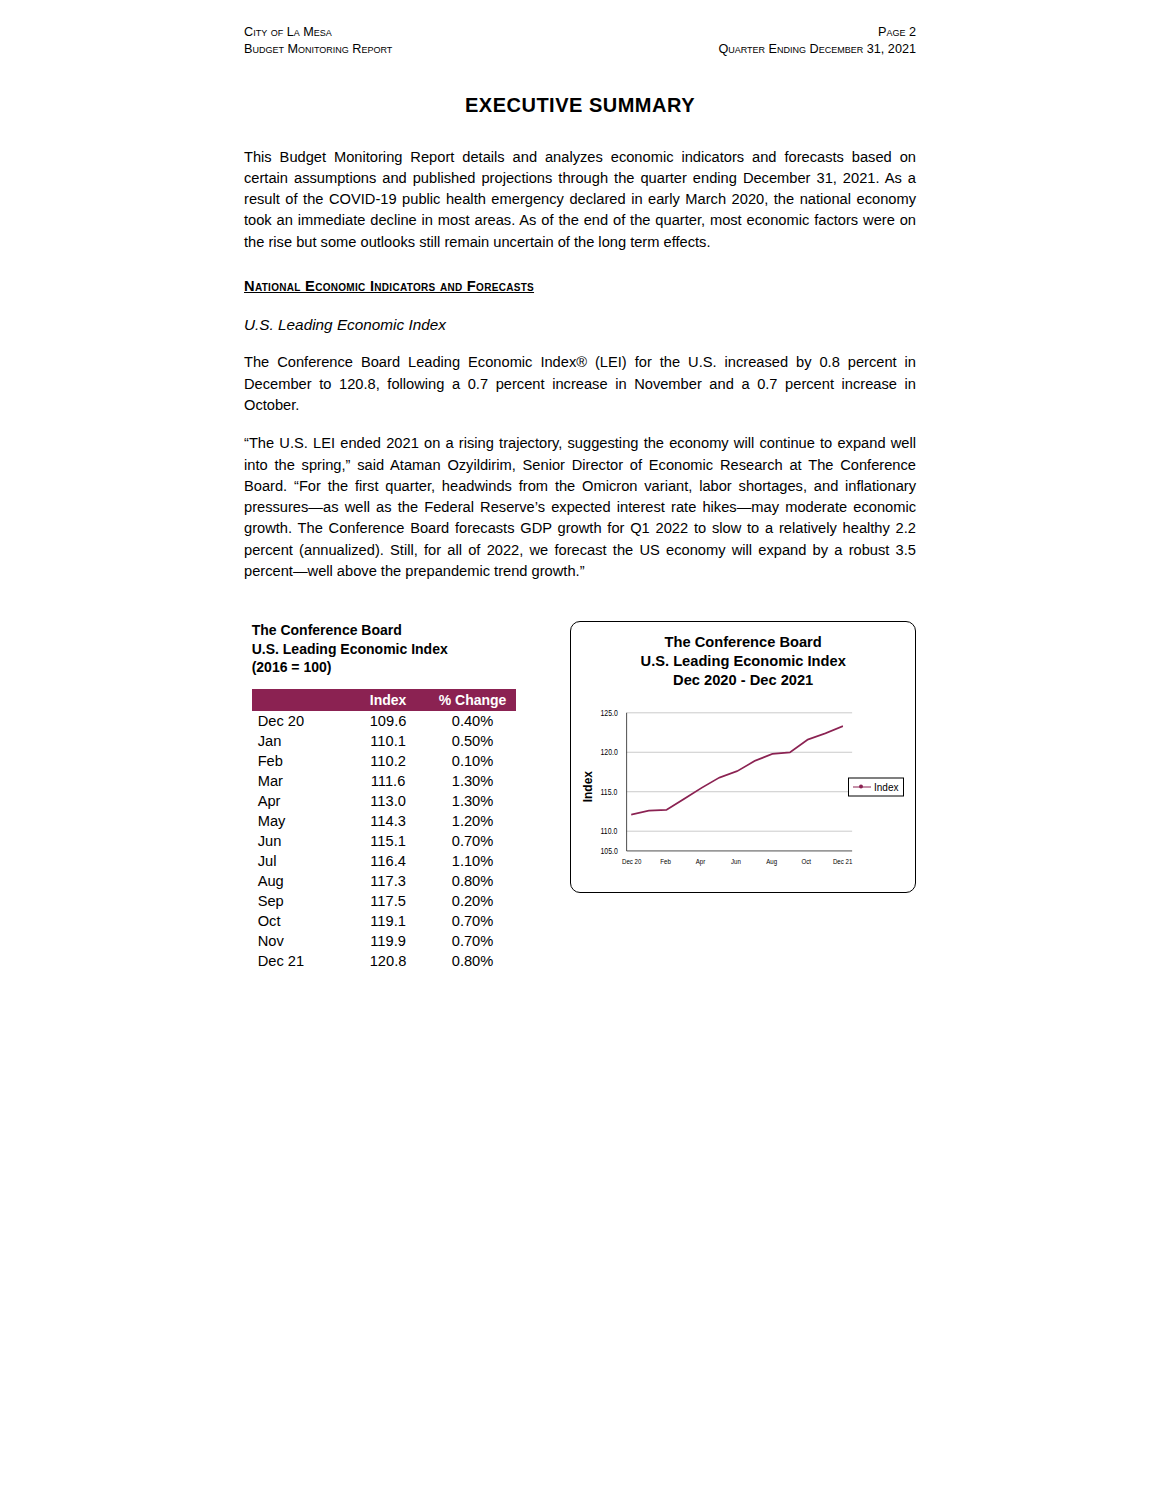City of La Mesa
Budget Monitoring Report
Page 2
Quarter Ending December 31, 2021
EXECUTIVE SUMMARY
This Budget Monitoring Report details and analyzes economic indicators and forecasts based on certain assumptions and published projections through the quarter ending December 31, 2021. As a result of the COVID-19 public health emergency declared in early March 2020, the national economy took an immediate decline in most areas. As of the end of the quarter, most economic factors were on the rise but some outlooks still remain uncertain of the long term effects.
National Economic Indicators and Forecasts
U.S. Leading Economic Index
The Conference Board Leading Economic Index® (LEI) for the U.S. increased by 0.8 percent in December to 120.8, following a 0.7 percent increase in November and a 0.7 percent increase in October.
“The U.S. LEI ended 2021 on a rising trajectory, suggesting the economy will continue to expand well into the spring,” said Ataman Ozyildirim, Senior Director of Economic Research at The Conference Board. “For the first quarter, headwinds from the Omicron variant, labor shortages, and inflationary pressures—as well as the Federal Reserve’s expected interest rate hikes—may moderate economic growth. The Conference Board forecasts GDP growth for Q1 2022 to slow to a relatively healthy 2.2 percent (annualized). Still, for all of 2022, we forecast the US economy will expand by a robust 3.5 percent—well above the prepandemic trend growth.”
The Conference Board
U.S. Leading Economic Index
(2016 = 100)
| | Index | % Change |
| --- | --- | --- |
| Dec 20 | 109.6 | 0.40% |
| Jan | 110.1 | 0.50% |
| Feb | 110.2 | 0.10% |
| Mar | 111.6 | 1.30% |
| Apr | 113.0 | 1.30% |
| May | 114.3 | 1.20% |
| Jun | 115.1 | 0.70% |
| Jul | 116.4 | 1.10% |
| Aug | 117.3 | 0.80% |
| Sep | 117.5 | 0.20% |
| Oct | 119.1 | 0.70% |
| Nov | 119.9 | 0.70% |
| Dec 21 | 120.8 | 0.80% |
The Conference Board
U.S. Leading Economic Index
Dec 2020 - Dec 2021
Index
125.0 120.0 115.0 110.0 105.0 Dec 20 Feb Apr Jun Aug Oct Dec 21
Index